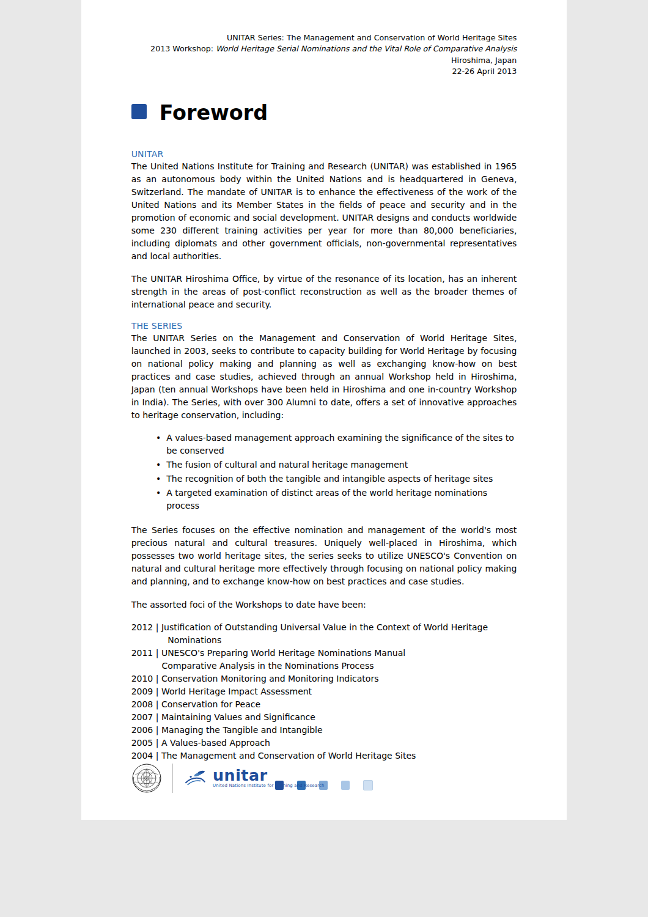UNITAR Series: The Management and Conservation of World Heritage Sites
2013 Workshop: World Heritage Serial Nominations and the Vital Role of Comparative Analysis
Hiroshima, Japan
22-26 April 2013
Foreword
UNITAR
The United Nations Institute for Training and Research (UNITAR) was established in 1965 as an autonomous body within the United Nations and is headquartered in Geneva, Switzerland. The mandate of UNITAR is to enhance the effectiveness of the work of the United Nations and its Member States in the fields of peace and security and in the promotion of economic and social development. UNITAR designs and conducts worldwide some 230 different training activities per year for more than 80,000 beneficiaries, including diplomats and other government officials, non-governmental representatives and local authorities.
The UNITAR Hiroshima Office, by virtue of the resonance of its location, has an inherent strength in the areas of post-conflict reconstruction as well as the broader themes of international peace and security.
THE SERIES
The UNITAR Series on the Management and Conservation of World Heritage Sites, launched in 2003, seeks to contribute to capacity building for World Heritage by focusing on national policy making and planning as well as exchanging know-how on best practices and case studies, achieved through an annual Workshop held in Hiroshima, Japan (ten annual Workshops have been held in Hiroshima and one in-country Workshop in India). The Series, with over 300 Alumni to date, offers a set of innovative approaches to heritage conservation, including:
A values-based management approach examining the significance of the sites to be conserved
The fusion of cultural and natural heritage management
The recognition of both the tangible and intangible aspects of heritage sites
A targeted examination of distinct areas of the world heritage nominations process
The Series focuses on the effective nomination and management of the world's most precious natural and cultural treasures. Uniquely well-placed in Hiroshima, which possesses two world heritage sites, the series seeks to utilize UNESCO's Convention on natural and cultural heritage more effectively through focusing on national policy making and planning, and to exchange know-how on best practices and case studies.
The assorted foci of the Workshops to date have been:
2012 | Justification of Outstanding Universal Value in the Context of World Heritage
Nominations
2011 | UNESCO's Preparing World Heritage Nominations Manual
Comparative Analysis in the Nominations Process
2010 | Conservation Monitoring and Monitoring Indicators
2009 | World Heritage Impact Assessment
2008 | Conservation for Peace
2007 | Maintaining Values and Significance
2006 | Managing the Tangible and Intangible
2005 | A Values-based Approach
2004 | The Management and Conservation of World Heritage Sites
unitar United Nations Institute for Training and Research